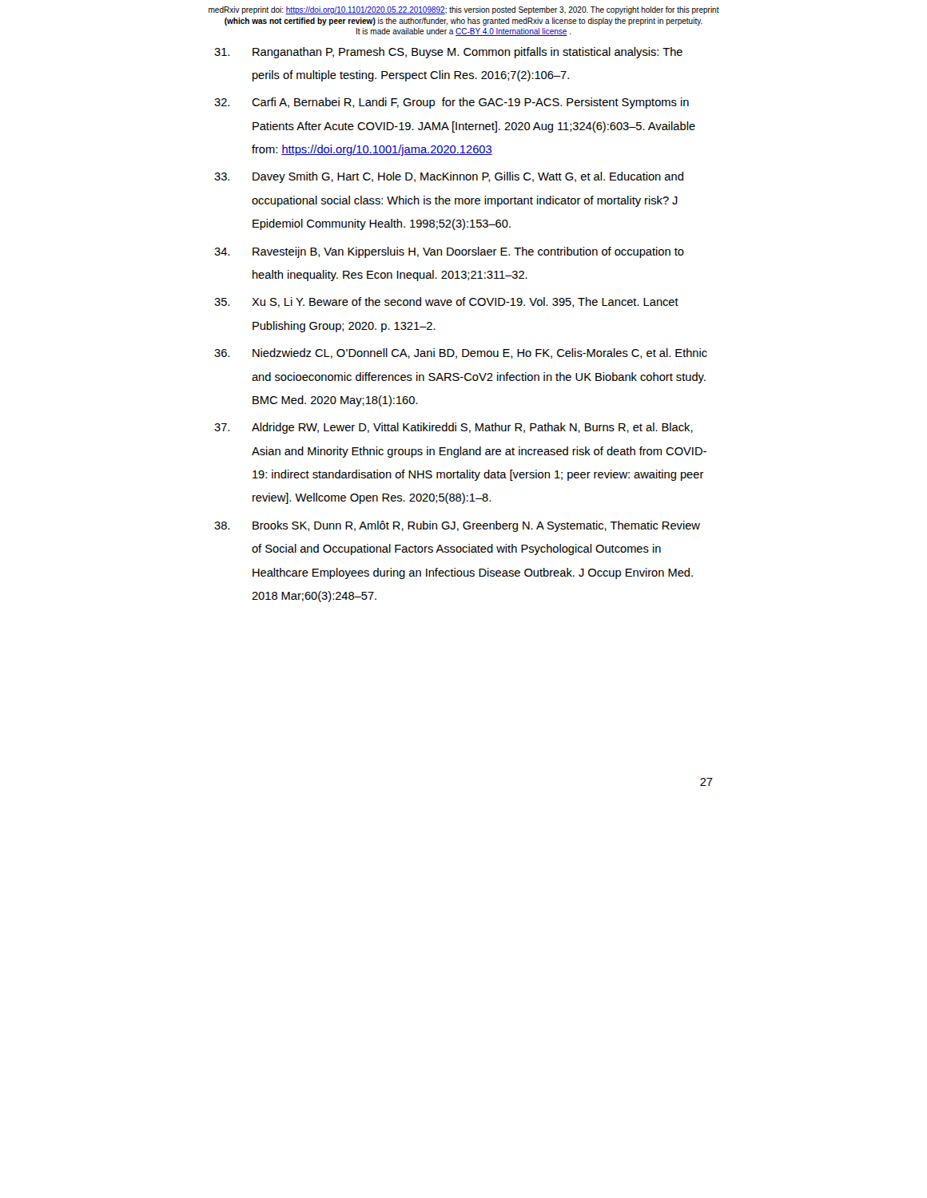medRxiv preprint doi: https://doi.org/10.1101/2020.05.22.20109892; this version posted September 3, 2020. The copyright holder for this preprint (which was not certified by peer review) is the author/funder, who has granted medRxiv a license to display the preprint in perpetuity. It is made available under a CC-BY 4.0 International license .
31. Ranganathan P, Pramesh CS, Buyse M. Common pitfalls in statistical analysis: The perils of multiple testing. Perspect Clin Res. 2016;7(2):106–7.
32. Carfi A, Bernabei R, Landi F, Group for the GAC-19 P-ACS. Persistent Symptoms in Patients After Acute COVID-19. JAMA [Internet]. 2020 Aug 11;324(6):603–5. Available from: https://doi.org/10.1001/jama.2020.12603
33. Davey Smith G, Hart C, Hole D, MacKinnon P, Gillis C, Watt G, et al. Education and occupational social class: Which is the more important indicator of mortality risk? J Epidemiol Community Health. 1998;52(3):153–60.
34. Ravesteijn B, Van Kippersluis H, Van Doorslaer E. The contribution of occupation to health inequality. Res Econ Inequal. 2013;21:311–32.
35. Xu S, Li Y. Beware of the second wave of COVID-19. Vol. 395, The Lancet. Lancet Publishing Group; 2020. p. 1321–2.
36. Niedzwiedz CL, O’Donnell CA, Jani BD, Demou E, Ho FK, Celis-Morales C, et al. Ethnic and socioeconomic differences in SARS-CoV2 infection in the UK Biobank cohort study. BMC Med. 2020 May;18(1):160.
37. Aldridge RW, Lewer D, Vittal Katikireddi S, Mathur R, Pathak N, Burns R, et al. Black, Asian and Minority Ethnic groups in England are at increased risk of death from COVID-19: indirect standardisation of NHS mortality data [version 1; peer review: awaiting peer review]. Wellcome Open Res. 2020;5(88):1–8.
38. Brooks SK, Dunn R, Amlôt R, Rubin GJ, Greenberg N. A Systematic, Thematic Review of Social and Occupational Factors Associated with Psychological Outcomes in Healthcare Employees during an Infectious Disease Outbreak. J Occup Environ Med. 2018 Mar;60(3):248–57.
27